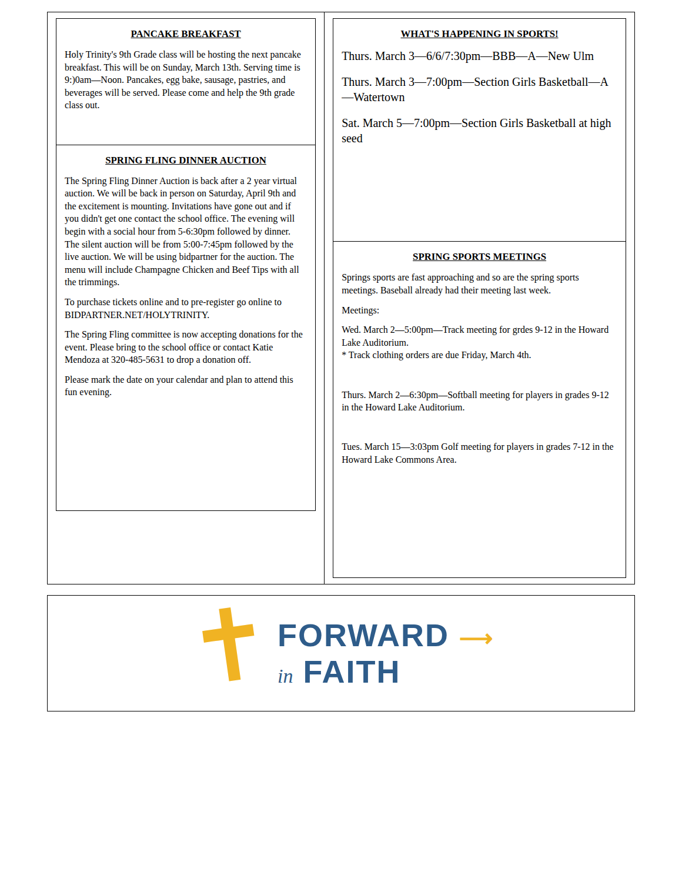| / PANCAKE BREAKFAST Holy Trinity's 9th Grade class will be hosting the next pancake breakfast. This will be on Sunday, March 13th. Serving time is 9:)0am—Noon. Pancakes, egg bake, sausage, pastries, and beverages will be served. Please come and help the 9th grade class out. / / SPRING FLING DINNER AUCTION The Spring Fling Dinner Auction is back after a 2 year virtual auction. We will be back in person on Saturday, April 9th and the excitement is mounting. Invitations have gone out and if you didn't get one contact the school office. The evening will begin with a social hour from 5-6:30pm followed by dinner. The silent auction will be from 5:00-7:45pm followed by the live auction. We will be using bidpartner for the auction. The menu will include Champagne Chicken and Beef Tips with all the trimmings. To purchase tickets online and to pre-register go online to BIDPARTNER.NET/HOLYTRINITY. The Spring Fling committee is now accepting donations for the event. Please bring to the school office or contact Katie Mendoza at 320-485-5631 to drop a donation off. Please mark the date on your calendar and plan to attend this fun evening. / | / WHAT'S HAPPENING IN SPORTS! Thurs. March 3—6/6/7:30pm—BBB—A—New Ulm Thurs. March 3—7:00pm—Section Girls Basketball—A—Watertown Sat. March 5—7:00pm—Section Girls Basketball at high seed / / SPRING SPORTS MEETINGS Springs sports are fast approaching and so are the spring sports meetings. Baseball already had their meeting last week. Meetings: Wed. March 2—5:00pm—Track meeting for grdes 9-12 in the Howard Lake Auditorium. * Track clothing orders are due Friday, March 4th. Thurs. March 2—6:30pm—Softball meeting for players in grades 9-12 in the Howard Lake Auditorium. Tues. March 15—3:03pm Golf meeting for players in grades 7-12 in the Howard Lake Commons Area. / |
✝ FORWARD ⟶ in FAITH